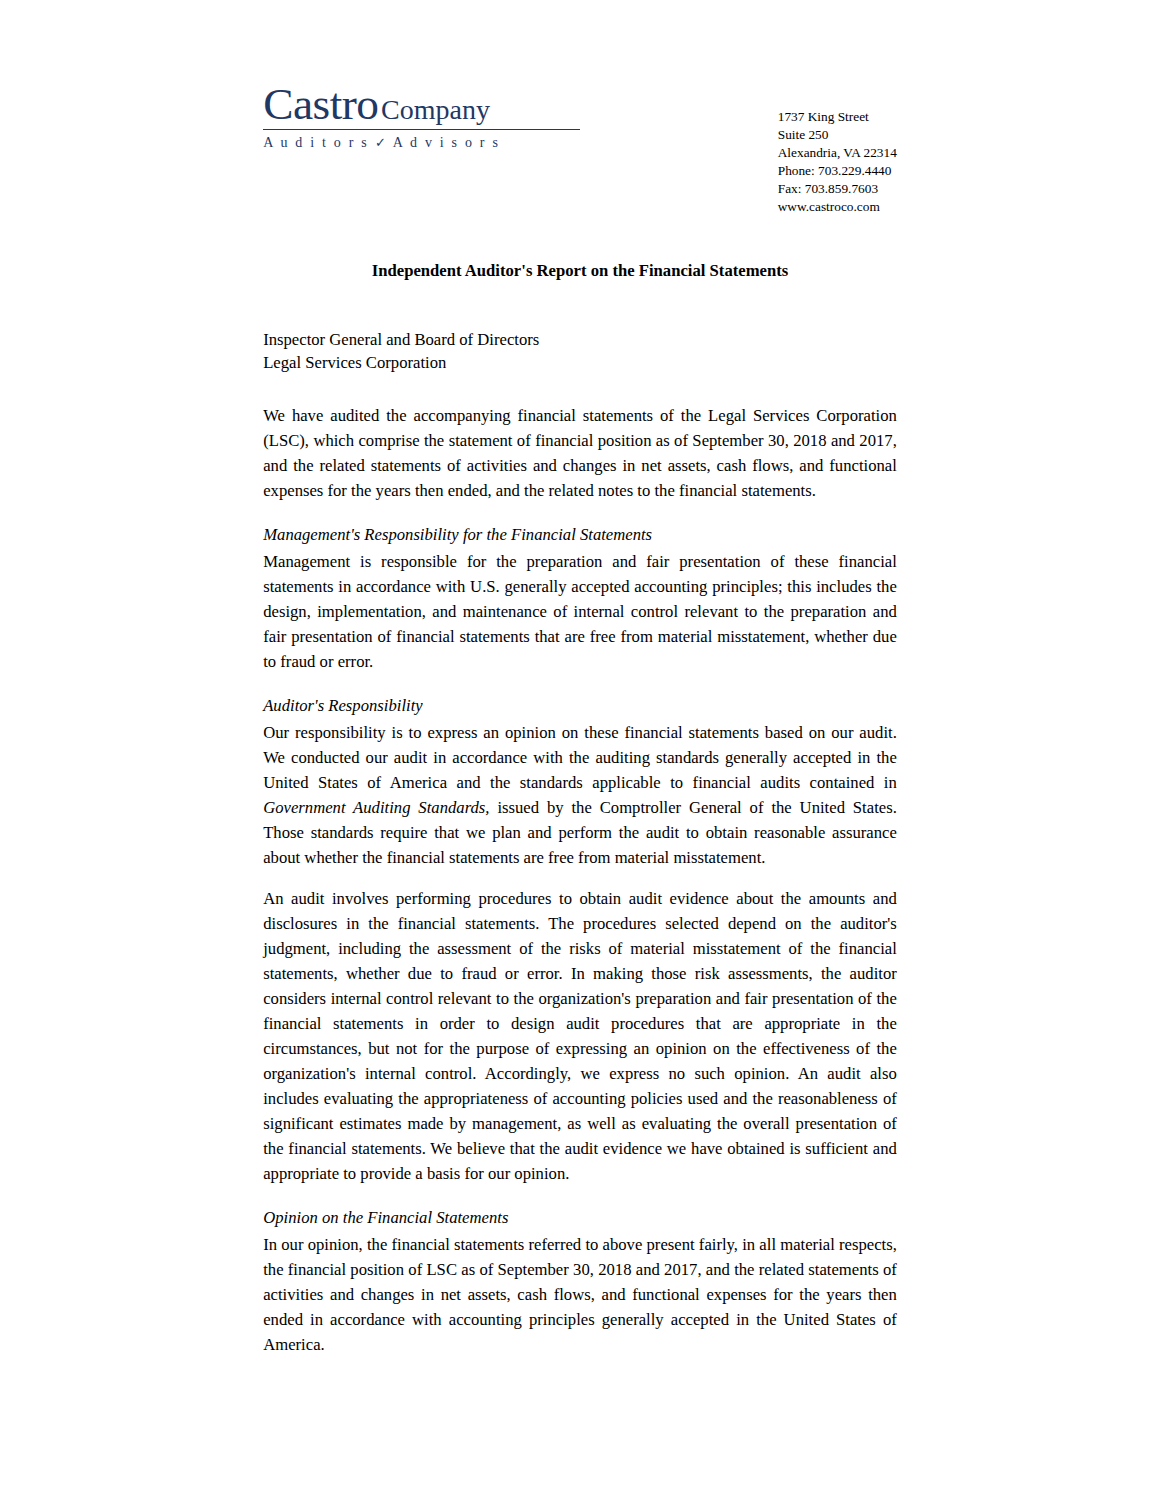Castro Company
A u d i t o r s ✓ A d v i s o r s
1737 King Street
Suite 250
Alexandria, VA 22314
Phone: 703.229.4440
Fax: 703.859.7603
www.castroco.com
Independent Auditor's Report on the Financial Statements
Inspector General and Board of Directors
Legal Services Corporation
We have audited the accompanying financial statements of the Legal Services Corporation (LSC), which comprise the statement of financial position as of September 30, 2018 and 2017, and the related statements of activities and changes in net assets, cash flows, and functional expenses for the years then ended, and the related notes to the financial statements.
Management's Responsibility for the Financial Statements
Management is responsible for the preparation and fair presentation of these financial statements in accordance with U.S. generally accepted accounting principles; this includes the design, implementation, and maintenance of internal control relevant to the preparation and fair presentation of financial statements that are free from material misstatement, whether due to fraud or error.
Auditor's Responsibility
Our responsibility is to express an opinion on these financial statements based on our audit. We conducted our audit in accordance with the auditing standards generally accepted in the United States of America and the standards applicable to financial audits contained in Government Auditing Standards, issued by the Comptroller General of the United States. Those standards require that we plan and perform the audit to obtain reasonable assurance about whether the financial statements are free from material misstatement.
An audit involves performing procedures to obtain audit evidence about the amounts and disclosures in the financial statements. The procedures selected depend on the auditor's judgment, including the assessment of the risks of material misstatement of the financial statements, whether due to fraud or error. In making those risk assessments, the auditor considers internal control relevant to the organization's preparation and fair presentation of the financial statements in order to design audit procedures that are appropriate in the circumstances, but not for the purpose of expressing an opinion on the effectiveness of the organization's internal control. Accordingly, we express no such opinion. An audit also includes evaluating the appropriateness of accounting policies used and the reasonableness of significant estimates made by management, as well as evaluating the overall presentation of the financial statements. We believe that the audit evidence we have obtained is sufficient and appropriate to provide a basis for our opinion.
Opinion on the Financial Statements
In our opinion, the financial statements referred to above present fairly, in all material respects, the financial position of LSC as of September 30, 2018 and 2017, and the related statements of activities and changes in net assets, cash flows, and functional expenses for the years then ended in accordance with accounting principles generally accepted in the United States of America.